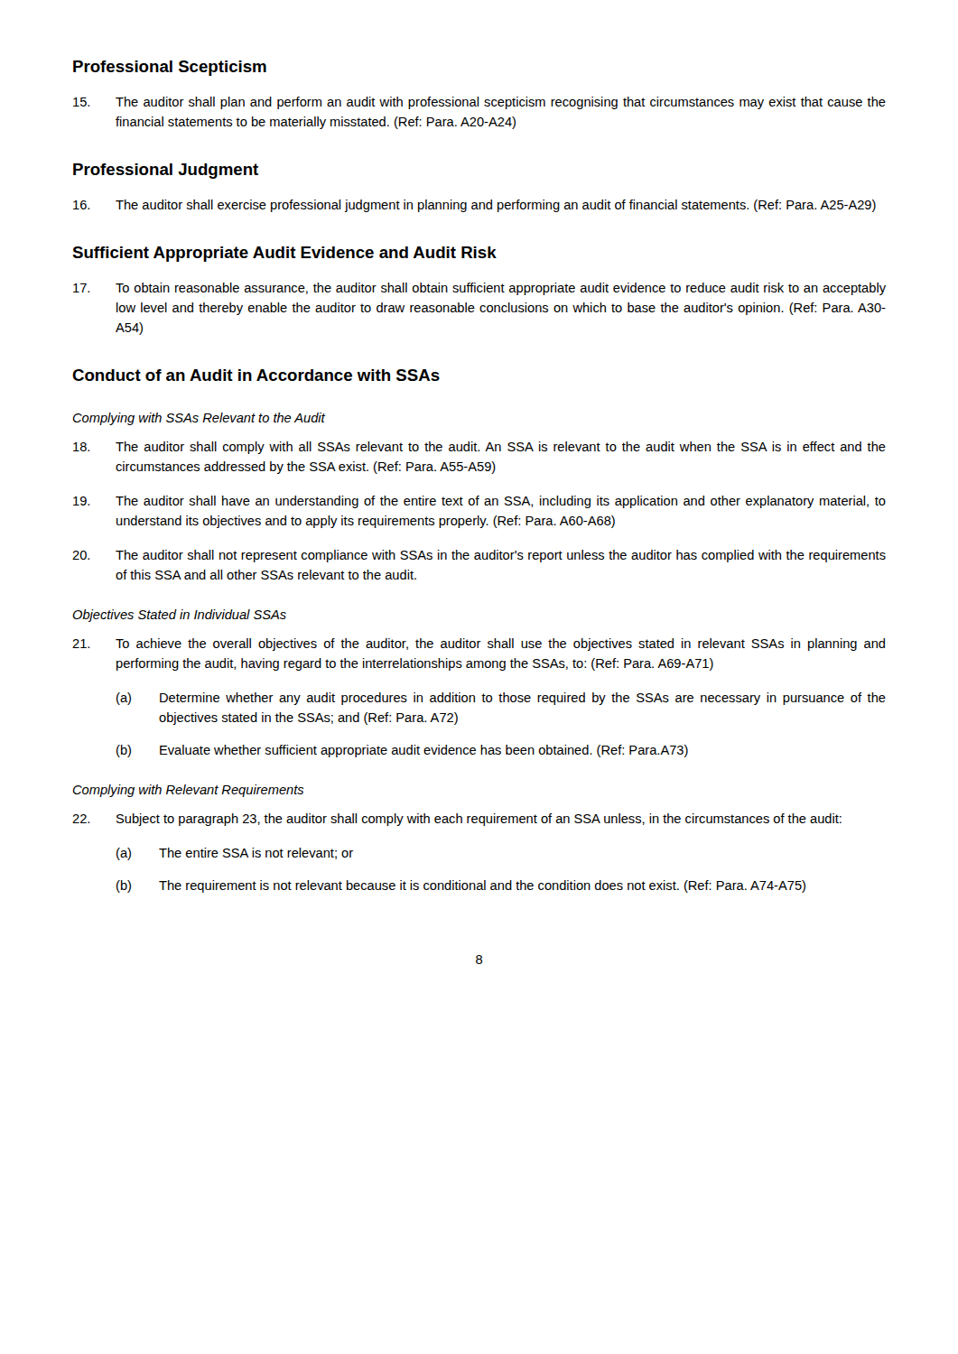Professional Scepticism
15.
The auditor shall plan and perform an audit with professional scepticism recognising that circumstances may exist that cause the financial statements to be materially misstated. (Ref: Para. A20-A24)
Professional Judgment
16.
The auditor shall exercise professional judgment in planning and performing an audit of financial statements. (Ref: Para. A25-A29)
Sufficient Appropriate Audit Evidence and Audit Risk
17.
To obtain reasonable assurance, the auditor shall obtain sufficient appropriate audit evidence to reduce audit risk to an acceptably low level and thereby enable the auditor to draw reasonable conclusions on which to base the auditor's opinion. (Ref: Para. A30-A54)
Conduct of an Audit in Accordance with SSAs
Complying with SSAs Relevant to the Audit
18.
The auditor shall comply with all SSAs relevant to the audit. An SSA is relevant to the audit when the SSA is in effect and the circumstances addressed by the SSA exist. (Ref: Para. A55-A59)
19.
The auditor shall have an understanding of the entire text of an SSA, including its application and other explanatory material, to understand its objectives and to apply its requirements properly. (Ref: Para. A60-A68)
20.
The auditor shall not represent compliance with SSAs in the auditor's report unless the auditor has complied with the requirements of this SSA and all other SSAs relevant to the audit.
Objectives Stated in Individual SSAs
21.
To achieve the overall objectives of the auditor, the auditor shall use the objectives stated in relevant SSAs in planning and performing the audit, having regard to the interrelationships among the SSAs, to: (Ref: Para. A69-A71)
(a)
Determine whether any audit procedures in addition to those required by the SSAs are necessary in pursuance of the objectives stated in the SSAs; and (Ref: Para. A72)
(b)
Evaluate whether sufficient appropriate audit evidence has been obtained. (Ref: Para.A73)
Complying with Relevant Requirements
22.
Subject to paragraph 23, the auditor shall comply with each requirement of an SSA unless, in the circumstances of the audit:
(a)
The entire SSA is not relevant; or
(b)
The requirement is not relevant because it is conditional and the condition does not exist. (Ref: Para. A74-A75)
8